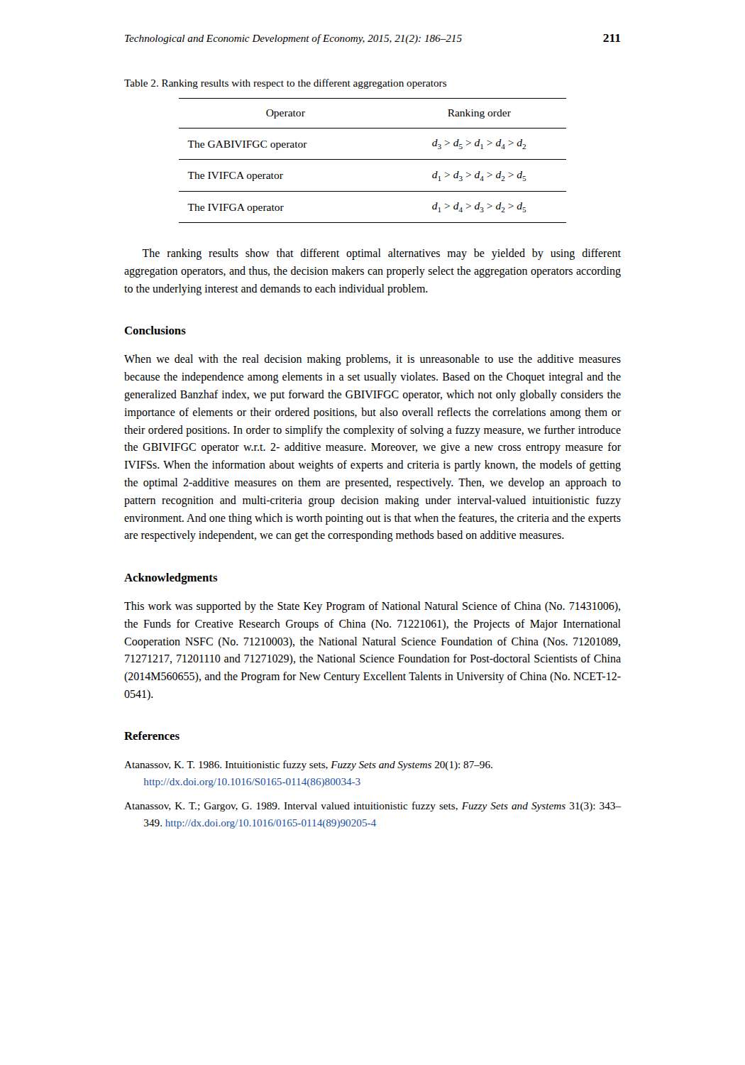Technological and Economic Development of Economy, 2015, 21(2): 186–215 211
Table 2. Ranking results with respect to the different aggregation operators
| Operator | Ranking order |
| --- | --- |
| The GABIVIFGC operator | d 3 > d 5 > d 1 > d 4 > d 2 |
| The IVIFCA operator | d 1 > d 3 > d 4 > d 2 > d 5 |
| The IVIFGA operator | d 1 > d 4 > d 3 > d 2 > d 5 |
The ranking results show that different optimal alternatives may be yielded by using different aggregation operators, and thus, the decision makers can properly select the aggregation operators according to the underlying interest and demands to each individual problem.
Conclusions
When we deal with the real decision making problems, it is unreasonable to use the additive measures because the independence among elements in a set usually violates. Based on the Choquet integral and the generalized Banzhaf index, we put forward the GBIVIFGC operator, which not only globally considers the importance of elements or their ordered positions, but also overall reflects the correlations among them or their ordered positions. In order to simplify the complexity of solving a fuzzy measure, we further introduce the GBIVIFGC operator w.r.t. 2- additive measure. Moreover, we give a new cross entropy measure for IVIFSs. When the information about weights of experts and criteria is partly known, the models of getting the optimal 2-additive measures on them are presented, respectively. Then, we develop an approach to pattern recognition and multi-criteria group decision making under interval-valued intuitionistic fuzzy environment. And one thing which is worth pointing out is that when the features, the criteria and the experts are respectively independent, we can get the corresponding methods based on additive measures.
Acknowledgments
This work was supported by the State Key Program of National Natural Science of China (No. 71431006), the Funds for Creative Research Groups of China (No. 71221061), the Projects of Major International Cooperation NSFC (No. 71210003), the National Natural Science Foundation of China (Nos. 71201089, 71271217, 71201110 and 71271029), the National Science Foundation for Post-doctoral Scientists of China (2014M560655), and the Program for New Century Excellent Talents in University of China (No. NCET-12-0541).
References
Atanassov, K. T. 1986. Intuitionistic fuzzy sets, Fuzzy Sets and Systems 20(1): 87–96.
http://dx.doi.org/10.1016/S0165-0114(86)80034-3
Atanassov, K. T.; Gargov, G. 1989. Interval valued intuitionistic fuzzy sets, Fuzzy Sets and Systems 31(3): 343–349. http://dx.doi.org/10.1016/0165-0114(89)90205-4